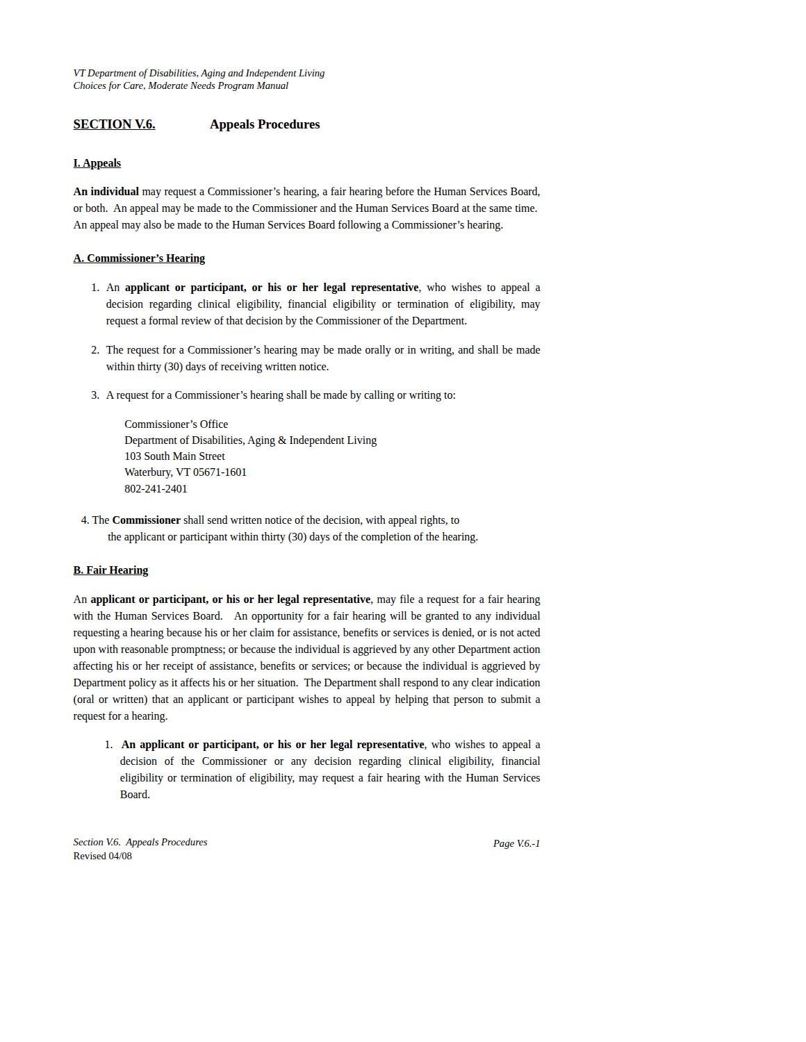VT Department of Disabilities, Aging and Independent Living
Choices for Care, Moderate Needs Program Manual
SECTION V.6. Appeals Procedures
I. Appeals
An individual may request a Commissioner’s hearing, a fair hearing before the Human Services Board, or both. An appeal may be made to the Commissioner and the Human Services Board at the same time. An appeal may also be made to the Human Services Board following a Commissioner’s hearing.
A. Commissioner’s Hearing
An applicant or participant, or his or her legal representative, who wishes to appeal a decision regarding clinical eligibility, financial eligibility or termination of eligibility, may request a formal review of that decision by the Commissioner of the Department.
The request for a Commissioner’s hearing may be made orally or in writing, and shall be made within thirty (30) days of receiving written notice.
A request for a Commissioner’s hearing shall be made by calling or writing to:
Commissioner’s Office
Department of Disabilities, Aging & Independent Living
103 South Main Street
Waterbury, VT 05671-1601
802-241-2401
4. The Commissioner shall send written notice of the decision, with appeal rights, tothe applicant or participant within thirty (30) days of the completion of the hearing.
B. Fair Hearing
An applicant or participant, or his or her legal representative, may file a request for a fair hearing with the Human Services Board. An opportunity for a fair hearing will be granted to any individual requesting a hearing because his or her claim for assistance, benefits or services is denied, or is not acted upon with reasonable promptness; or because the individual is aggrieved by any other Department action affecting his or her receipt of assistance, benefits or services; or because the individual is aggrieved by Department policy as it affects his or her situation. The Department shall respond to any clear indication (oral or written) that an applicant or participant wishes to appeal by helping that person to submit a request for a hearing.
1. An applicant or participant, or his or her legal representative, who wishes to appeal a decision of the Commissioner or any decision regarding clinical eligibility, financial eligibility or termination of eligibility, may request a fair hearing with the Human Services Board.
Section V.6. Appeals Procedures
Revised 04/08
Page V.6.-1